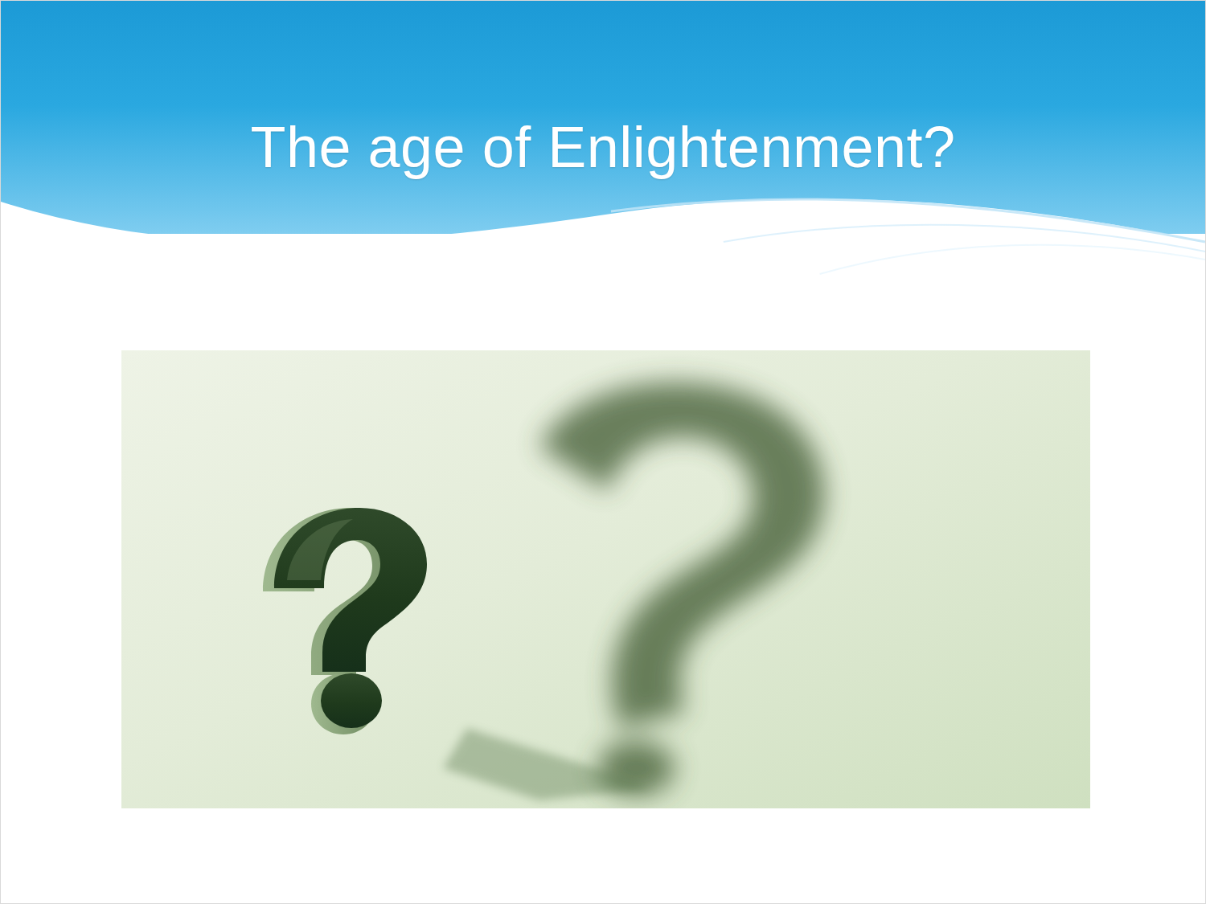The age of Enlightenment?